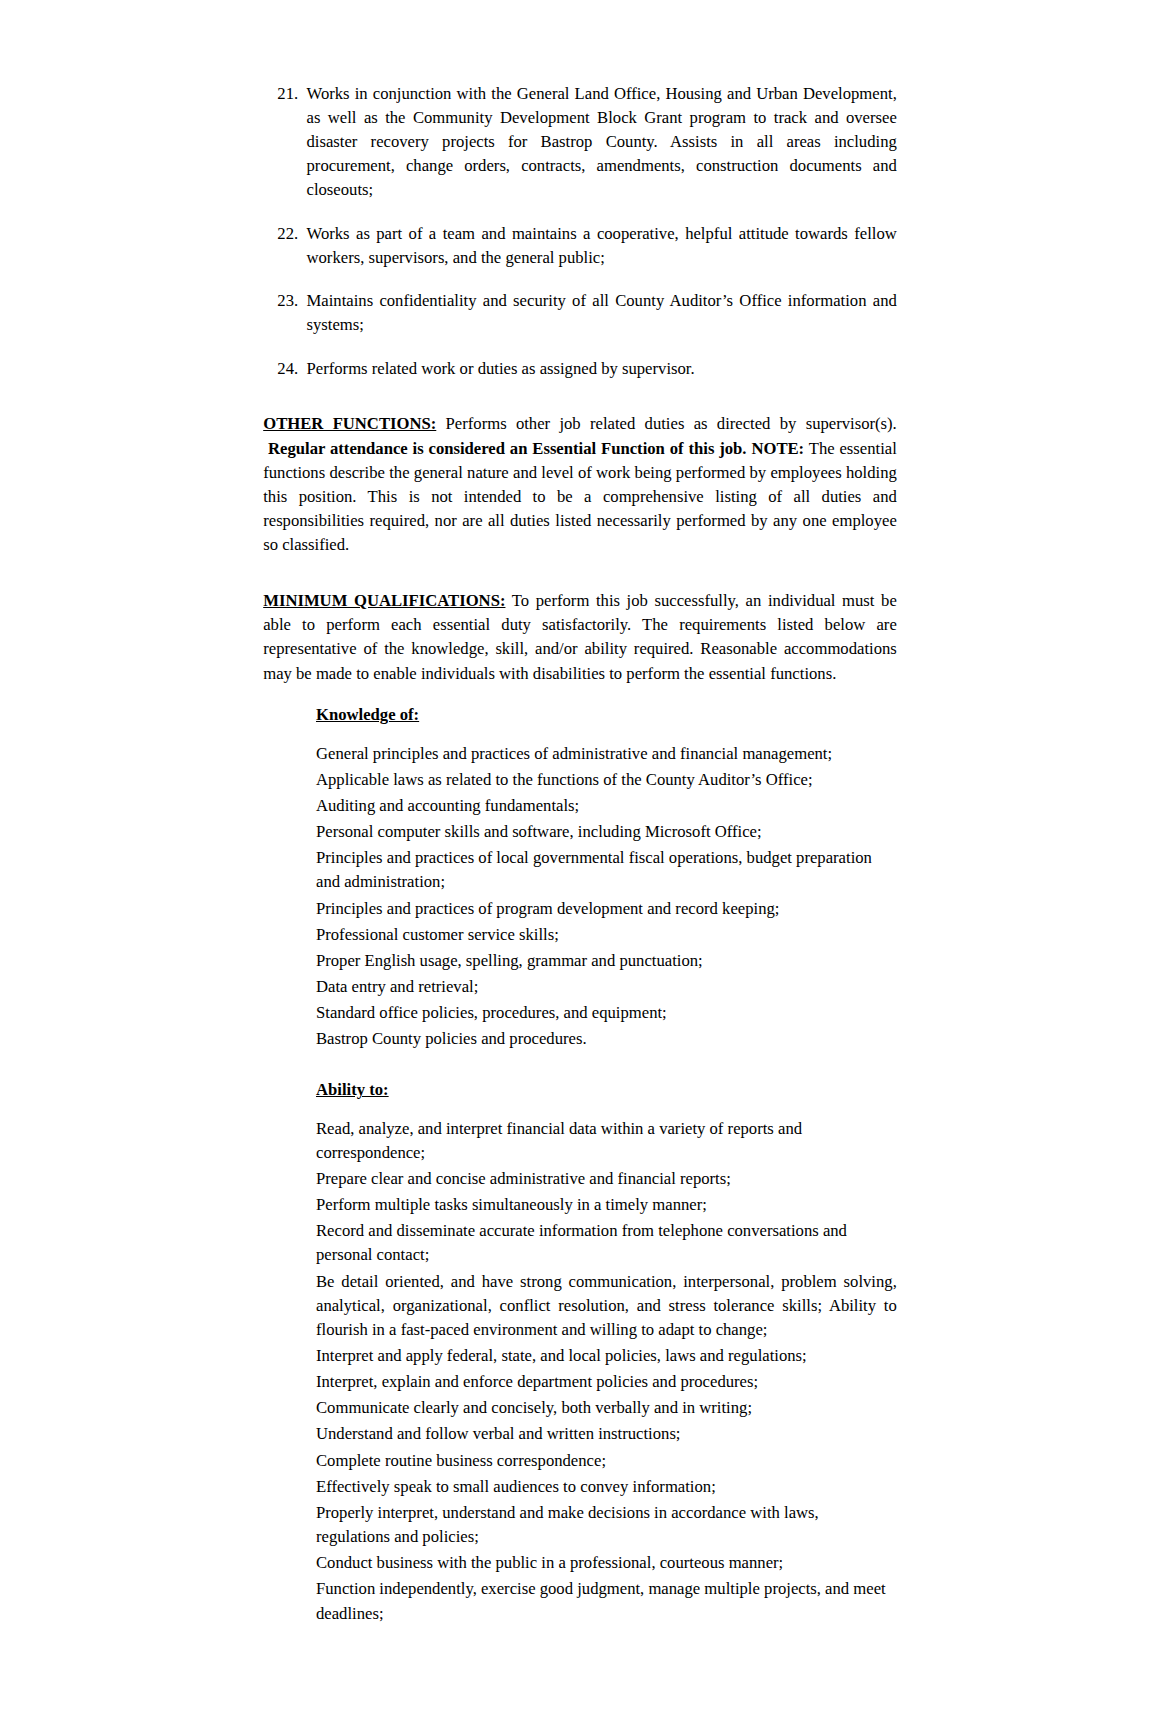21. Works in conjunction with the General Land Office, Housing and Urban Development, as well as the Community Development Block Grant program to track and oversee disaster recovery projects for Bastrop County. Assists in all areas including procurement, change orders, contracts, amendments, construction documents and closeouts;
22. Works as part of a team and maintains a cooperative, helpful attitude towards fellow workers, supervisors, and the general public;
23. Maintains confidentiality and security of all County Auditor’s Office information and systems;
24. Performs related work or duties as assigned by supervisor.
OTHER FUNCTIONS: Performs other job related duties as directed by supervisor(s). Regular attendance is considered an Essential Function of this job. NOTE: The essential functions describe the general nature and level of work being performed by employees holding this position. This is not intended to be a comprehensive listing of all duties and responsibilities required, nor are all duties listed necessarily performed by any one employee so classified.
MINIMUM QUALIFICATIONS: To perform this job successfully, an individual must be able to perform each essential duty satisfactorily. The requirements listed below are representative of the knowledge, skill, and/or ability required. Reasonable accommodations may be made to enable individuals with disabilities to perform the essential functions.
Knowledge of:
General principles and practices of administrative and financial management;
Applicable laws as related to the functions of the County Auditor’s Office;
Auditing and accounting fundamentals;
Personal computer skills and software, including Microsoft Office;
Principles and practices of local governmental fiscal operations, budget preparation and administration;
Principles and practices of program development and record keeping;
Professional customer service skills;
Proper English usage, spelling, grammar and punctuation;
Data entry and retrieval;
Standard office policies, procedures, and equipment;
Bastrop County policies and procedures.
Ability to:
Read, analyze, and interpret financial data within a variety of reports and correspondence;
Prepare clear and concise administrative and financial reports;
Perform multiple tasks simultaneously in a timely manner;
Record and disseminate accurate information from telephone conversations and personal contact;
Be detail oriented, and have strong communication, interpersonal, problem solving, analytical, organizational, conflict resolution, and stress tolerance skills; Ability to flourish in a fast-paced environment and willing to adapt to change;
Interpret and apply federal, state, and local policies, laws and regulations;
Interpret, explain and enforce department policies and procedures;
Communicate clearly and concisely, both verbally and in writing;
Understand and follow verbal and written instructions;
Complete routine business correspondence;
Effectively speak to small audiences to convey information;
Properly interpret, understand and make decisions in accordance with laws, regulations and policies;
Conduct business with the public in a professional, courteous manner;
Function independently, exercise good judgment, manage multiple projects, and meet deadlines;